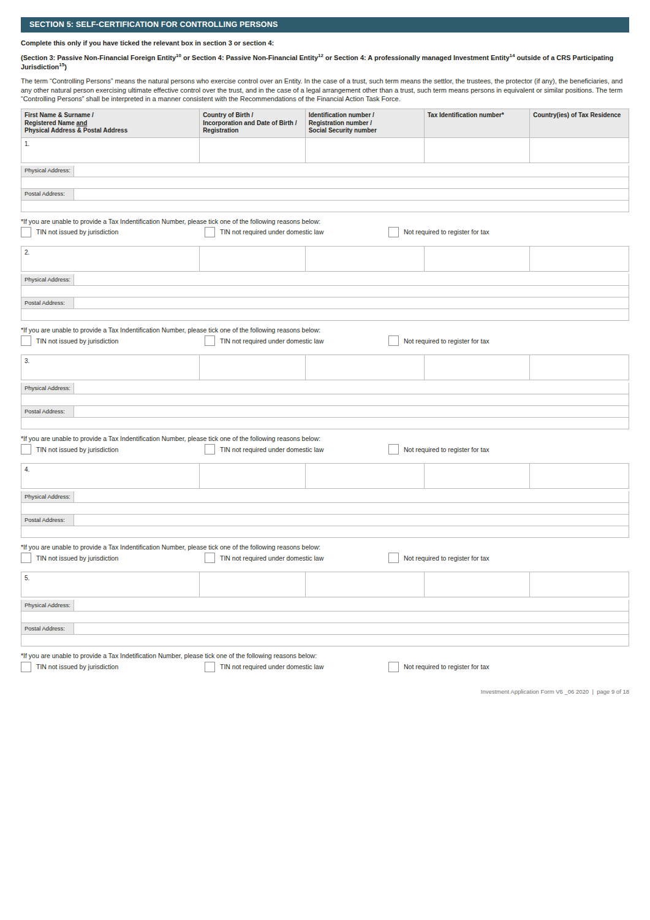SECTION 5: SELF-CERTIFICATION FOR CONTROLLING PERSONS
Complete this only if you have ticked the relevant box in section 3 or section 4:
(Section 3: Passive Non-Financial Foreign Entity10 or Section 4: Passive Non-Financial Entity12 or Section 4: A professionally managed Investment Entity14 outside of a CRS Participating Jurisdiction15)
The term “Controlling Persons” means the natural persons who exercise control over an Entity. In the case of a trust, such term means the settlor, the trustees, the protector (if any), the beneficiaries, and any other natural person exercising ultimate effective control over the trust, and in the case of a legal arrangement other than a trust, such term means persons in equivalent or similar positions. The term “Controlling Persons” shall be interpreted in a manner consistent with the Recommendations of the Financial Action Task Force.
| First Name & Surname / Registered Name and Physical Address & Postal Address | Country of Birth / Incorporation and Date of Birth / Registration | Identification number / Registration number / Social Security number | Tax Identification number* | Country(ies) of Tax Residence |
| --- | --- | --- | --- | --- |
| 1. | | | | |
| Physical Address: | |
| Postal Address: | |
*If you are unable to provide a Tax Indentification Number, please tick one of the following reasons below:
TIN not issued by jurisdiction TIN not required under domestic law Not required to register for tax
| 2. | | | | |
| Physical Address: | |
| Postal Address: | |
*If you are unable to provide a Tax Indentification Number, please tick one of the following reasons below:
TIN not issued by jurisdiction TIN not required under domestic law Not required to register for tax
| 3. | | | | |
| Physical Address: | |
| Postal Address: | |
*If you are unable to provide a Tax Indentification Number, please tick one of the following reasons below:
TIN not issued by jurisdiction TIN not required under domestic law Not required to register for tax
| 4. | | | | |
| Physical Address: | |
| Postal Address: | |
*If you are unable to provide a Tax Indentification Number, please tick one of the following reasons below:
TIN not issued by jurisdiction TIN not required under domestic law Not required to register for tax
| 5. | | | | |
| Physical Address: | |
| Postal Address: | |
*If you are unable to provide a Tax Indetification Number, please tick one of the following reasons below:
TIN not issued by jurisdiction TIN not required under domestic law Not required to register for tax
Investment Application Form V6 _06 2020 | page 9 of 18